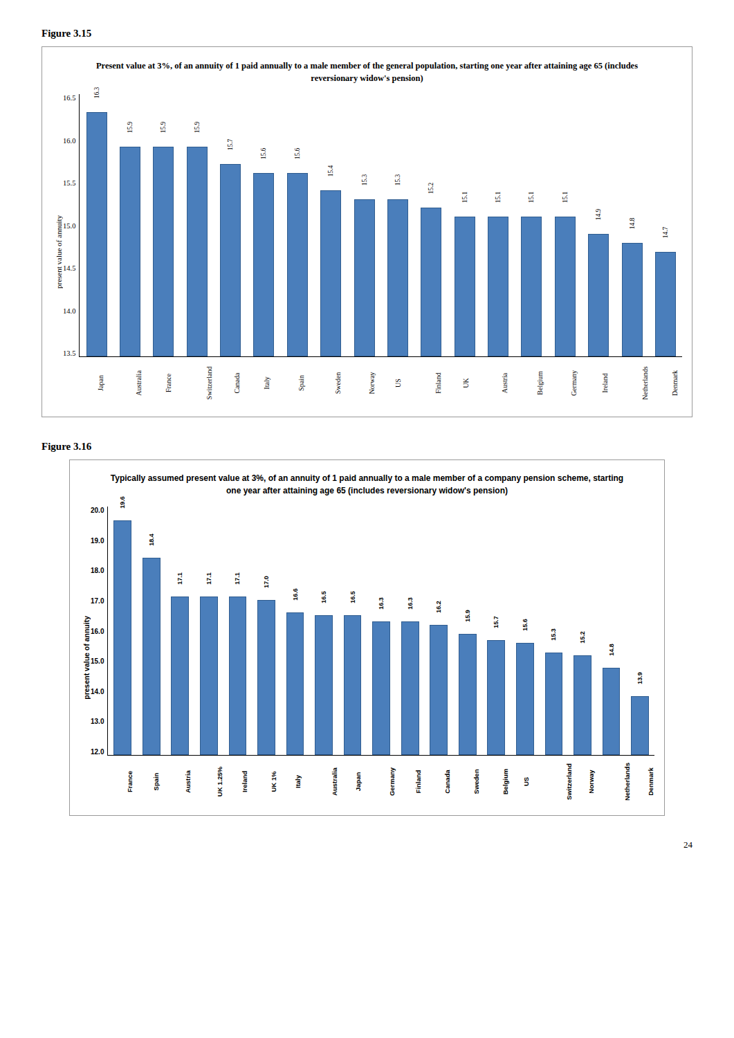Figure 3.15
Present value at 3%, of an annuity of 1 paid annually to a male member of the general population, starting one year after attaining age 65 (includes reversionary widow's pension)
present value of annuity
16.5
16.0
15.5
15.0
14.5
14.0
13.5
16.3
15.9
15.9
15.9
15.7
15.6
15.6
15.4
15.3
15.3
15.2
15.1
15.1
15.1
15.1
14.9
14.8
14.7
Japan
Australia
France
Switzerland
Canada
Italy
Spain
Sweden
Norway
US
Finland
UK
Austria
Belgium
Germany
Ireland
Netherlands
Denmark
Figure 3.16
Typically assumed present value at 3%, of an annuity of 1 paid annually to a male member of a company pension scheme, starting one year after attaining age 65 (includes reversionary widow's pension)
present value of annuity
20.0
19.0
18.0
17.0
16.0
15.0
14.0
13.0
12.0
19.6
18.4
17.1
17.1
17.1
17.0
16.6
16.5
16.5
16.3
16.3
16.2
15.9
15.7
15.6
15.3
15.2
14.8
13.9
France
Spain
Austria
UK 1.25%
Ireland
UK 1%
Italy
Australia
Japan
Germany
Finland
Canada
Sweden
Belgium
US
Switzerland
Norway
Netherlands
Denmark
24